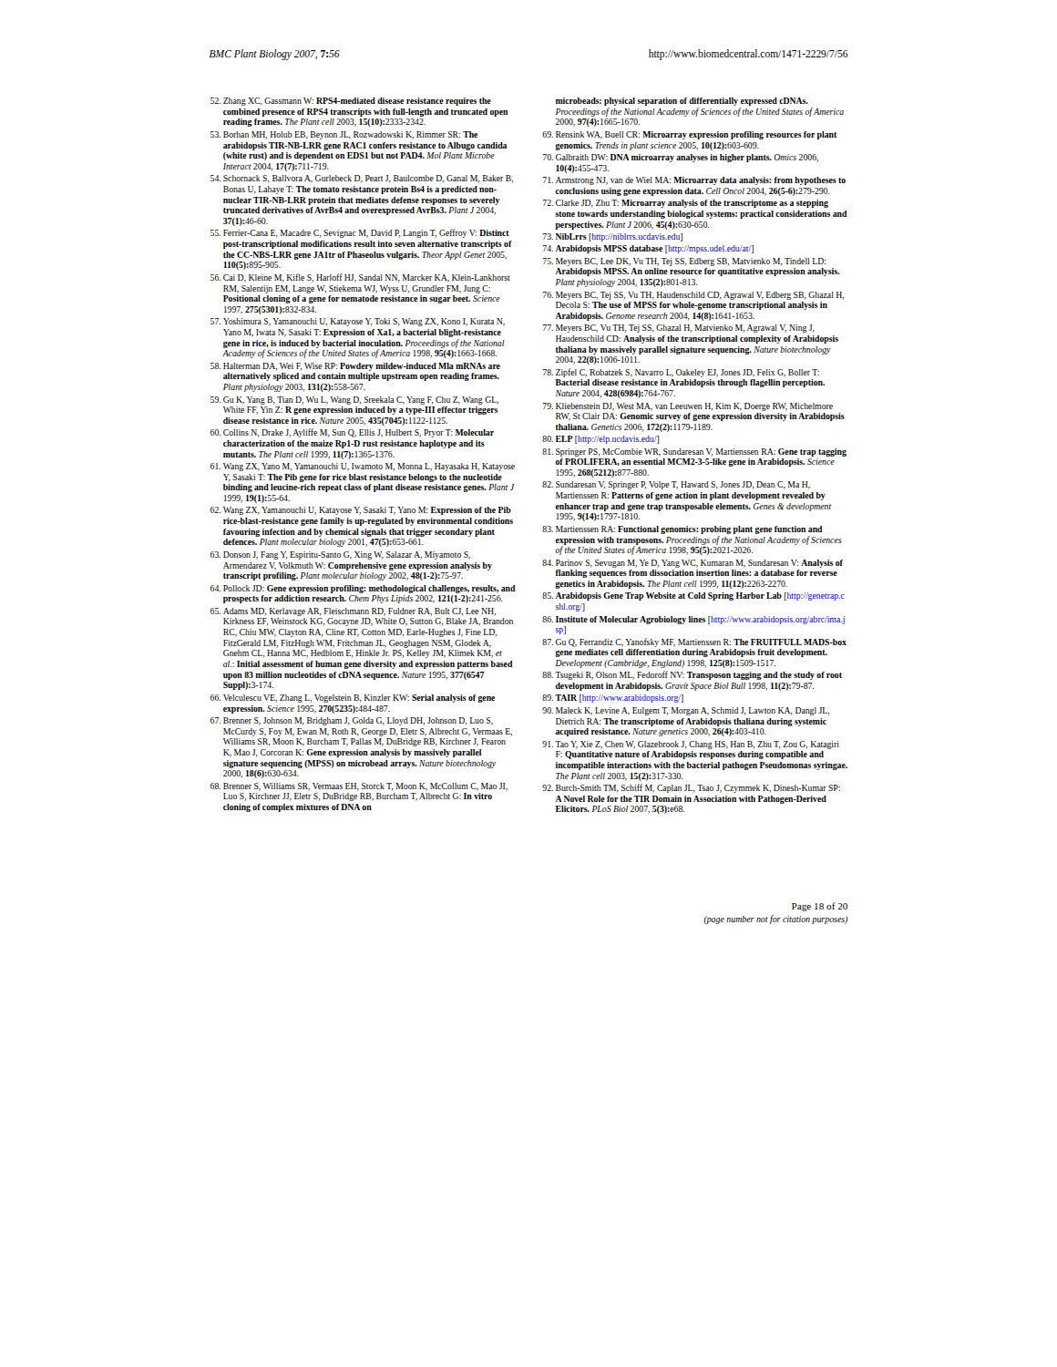BMC Plant Biology 2007, 7: 56
http://www.biomedcentral.com/1471-2229/7/56
52. Zhang XC, Gassmann W: RPS4-mediated disease resistance requires the combined presence of RPS4 transcripts with full-length and truncated open reading frames. The Plant cell 2003, 15(10): 2333-2342.
53. Borhan MH, Holub EB, Beynon JL, Rozwadowski K, Rimmer SR: The arabidopsis TIR-NB-LRR gene RAC1 confers resistance to Albugo candida (white rust) and is dependent on EDS1 but not PAD4. Mol Plant Microbe Interact 2004, 17(7): 711-719.
54. Schornack S, Ballvora A, Gurlebeck D, Peart J, Baulcombe D, Ganal M, Baker B, Bonas U, Lahaye T: The tomato resistance protein Bs4 is a predicted non-nuclear TIR-NB-LRR protein that mediates defense responses to severely truncated derivatives of AvrBs4 and overexpressed AvrBs3. Plant J 2004, 37(1): 46-60.
55. Ferrier-Cana E, Macadre C, Sevignac M, David P, Langin T, Geffroy V: Distinct post-transcriptional modifications result into seven alternative transcripts of the CC-NBS-LRR gene JA1tr of Phaseolus vulgaris. Theor Appl Genet 2005, 110(5): 895-905.
56. Cai D, Kleine M, Kifle S, Harloff HJ, Sandal NN, Marcker KA, Klein-Lankhorst RM, Salentijn EM, Lange W, Stiekema WJ, Wyss U, Grundler FM, Jung C: Positional cloning of a gene for nematode resistance in sugar beet. Science 1997, 275(5301): 832-834.
57. Yoshimura S, Yamanouchi U, Katayose Y, Toki S, Wang ZX, Kono I, Kurata N, Yano M, Iwata N, Sasaki T: Expression of Xa1, a bacterial blight-resistance gene in rice, is induced by bacterial inoculation. Proceedings of the National Academy of Sciences of the United States of America 1998, 95(4): 1663-1668.
58. Halterman DA, Wei F, Wise RP: Powdery mildew-induced Mla mRNAs are alternatively spliced and contain multiple upstream open reading frames. Plant physiology 2003, 131(2): 558-567.
59. Gu K, Yang B, Tian D, Wu L, Wang D, Sreekala C, Yang F, Chu Z, Wang GL, White FF, Yin Z: R gene expression induced by a type-III effector triggers disease resistance in rice. Nature 2005, 435(7045): 1122-1125.
60. Collins N, Drake J, Ayliffe M, Sun Q, Ellis J, Hulbert S, Pryor T: Molecular characterization of the maize Rp1-D rust resistance haplotype and its mutants. The Plant cell 1999, 11(7): 1365-1376.
61. Wang ZX, Yano M, Yamanouchi U, Iwamoto M, Monna L, Hayasaka H, Katayose Y, Sasaki T: The Pib gene for rice blast resistance belongs to the nucleotide binding and leucine-rich repeat class of plant disease resistance genes. Plant J 1999, 19(1): 55-64.
62. Wang ZX, Yamanouchi U, Katayose Y, Sasaki T, Yano M: Expression of the Pib rice-blast-resistance gene family is up-regulated by environmental conditions favouring infection and by chemical signals that trigger secondary plant defences. Plant molecular biology 2001, 47(5): 653-661.
63. Donson J, Fang Y, Espiritu-Santo G, Xing W, Salazar A, Miyamoto S, Armendarez V, Volkmuth W: Comprehensive gene expression analysis by transcript profiling. Plant molecular biology 2002, 48(1-2): 75-97.
64. Pollock JD: Gene expression profiling: methodological challenges, results, and prospects for addiction research. Chem Phys Lipids 2002, 121(1-2): 241-256.
65. Adams MD, Kerlavage AR, Fleischmann RD, Fuldner RA, Bult CJ, Lee NH, Kirkness EF, Weinstock KG, Gocayne JD, White O, Sutton G, Blake JA, Brandon RC, Chiu MW, Clayton RA, Cline RT, Cotton MD, Earle-Hughes J, Fine LD, FitzGerald LM, FitzHugh WM, Fritchman JL, Geoghagen NSM, Glodek A, Gnehm CL, Hanna MC, Hedblom E, Hinkle Jr. PS, Kelley JM, Klimek KM, et al.: Initial assessment of human gene diversity and expression patterns based upon 83 million nucleotides of cDNA sequence. Nature 1995, 377(6547 Suppl): 3-174.
66. Velculescu VE, Zhang L, Vogelstein B, Kinzler KW: Serial analysis of gene expression. Science 1995, 270(5235): 484-487.
67. Brenner S, Johnson M, Bridgham J, Golda G, Lloyd DH, Johnson D, Luo S, McCurdy S, Foy M, Ewan M, Roth R, George D, Eletr S, Albrecht G, Vermaas E, Williams SR, Moon K, Burcham T, Pallas M, DuBridge RB, Kirchner J, Fearon K, Mao J, Corcoran K: Gene expression analysis by massively parallel signature sequencing (MPSS) on microbead arrays. Nature biotechnology 2000, 18(6): 630-634.
68. Brenner S, Williams SR, Vermaas EH, Storck T, Moon K, McCollum C, Mao JI, Luo S, Kirchner JJ, Eletr S, DuBridge RB, Burcham T, Albrecht G: In vitro cloning of complex mixtures of DNA on
microbeads: physical separation of differentially expressed cDNAs. Proceedings of the National Academy of Sciences of the United States of America 2000, 97(4): 1665-1670.
69. Rensink WA, Buell CR: Microarray expression profiling resources for plant genomics. Trends in plant science 2005, 10(12): 603-609.
70. Galbraith DW: DNA microarray analyses in higher plants. Omics 2006, 10(4): 455-473.
71. Armstrong NJ, van de Wiel MA: Microarray data analysis: from hypotheses to conclusions using gene expression data. Cell Oncol 2004, 26(5-6): 279-290.
72. Clarke JD, Zhu T: Microarray analysis of the transcriptome as a stepping stone towards understanding biological systems: practical considerations and perspectives. Plant J 2006, 45(4): 630-650.
73. NibLrrs [http://niblrrs.ucdavis.edu]
74. Arabidopsis MPSS database [http://mpss.udel.edu/at/]
75. Meyers BC, Lee DK, Vu TH, Tej SS, Edberg SB, Matvienko M, Tindell LD: Arabidopsis MPSS. An online resource for quantitative expression analysis. Plant physiology 2004, 135(2): 801-813.
76. Meyers BC, Tej SS, Vu TH, Haudenschild CD, Agrawal V, Edberg SB, Ghazal H, Decola S: The use of MPSS for whole-genome transcriptional analysis in Arabidopsis. Genome research 2004, 14(8): 1641-1653.
77. Meyers BC, Vu TH, Tej SS, Ghazal H, Matvienko M, Agrawal V, Ning J, Haudenschild CD: Analysis of the transcriptional complexity of Arabidopsis thaliana by massively parallel signature sequencing. Nature biotechnology 2004, 22(8): 1006-1011.
78. Zipfel C, Robatzek S, Navarro L, Oakeley EJ, Jones JD, Felix G, Boller T: Bacterial disease resistance in Arabidopsis through flagellin perception. Nature 2004, 428(6984): 764-767.
79. Kliebenstein DJ, West MA, van Leeuwen H, Kim K, Doerge RW, Michelmore RW, St Clair DA: Genomic survey of gene expression diversity in Arabidopsis thaliana. Genetics 2006, 172(2): 1179-1189.
80. ELP [http://elp.ucdavis.edu/]
81. Springer PS, McCombie WR, Sundaresan V, Martienssen RA: Gene trap tagging of PROLIFERA, an essential MCM2-3-5-like gene in Arabidopsis. Science 1995, 268(5212): 877-880.
82. Sundaresan V, Springer P, Volpe T, Haward S, Jones JD, Dean C, Ma H, Martienssen R: Patterns of gene action in plant development revealed by enhancer trap and gene trap transposable elements. Genes & development 1995, 9(14): 1797-1810.
83. Martienssen RA: Functional genomics: probing plant gene function and expression with transposons. Proceedings of the National Academy of Sciences of the United States of America 1998, 95(5): 2021-2026.
84. Parinov S, Sevugan M, Ye D, Yang WC, Kumaran M, Sundaresan V: Analysis of flanking sequences from dissociation insertion lines: a database for reverse genetics in Arabidopsis. The Plant cell 1999, 11(12): 2263-2270.
85. Arabidopsis Gene Trap Website at Cold Spring Harbor Lab [http://genetrap.cshl.org/]
86. Institute of Molecular Agrobiology lines [http://www.arabidopsis.org/abrc/ima.jsp]
87. Gu Q, Ferrandiz C, Yanofsky MF, Martienssen R: The FRUITFULL MADS-box gene mediates cell differentiation during Arabidopsis fruit development. Development (Cambridge, England) 1998, 125(8): 1509-1517.
88. Tsugeki R, Olson ML, Fedoroff NV: Transposon tagging and the study of root development in Arabidopsis. Gravit Space Biol Bull 1998, 11(2): 79-87.
89. TAIR [http://www.arabidopsis.org/]
90. Maleck K, Levine A, Eulgem T, Morgan A, Schmid J, Lawton KA, Dangl JL, Dietrich RA: The transcriptome of Arabidopsis thaliana during systemic acquired resistance. Nature genetics 2000, 26(4): 403-410.
91. Tao Y, Xie Z, Chen W, Glazebrook J, Chang HS, Han B, Zhu T, Zou G, Katagiri F: Quantitative nature of Arabidopsis responses during compatible and incompatible interactions with the bacterial pathogen Pseudomonas syringae. The Plant cell 2003, 15(2): 317-330.
92. Burch-Smith TM, Schiff M, Caplan JL, Tsao J, Czymmek K, Dinesh-Kumar SP: A Novel Role for the TIR Domain in Association with Pathogen-Derived Elicitors. PLoS Biol 2007, 5(3): e68.
Page 18 of 20
(page number not for citation purposes)